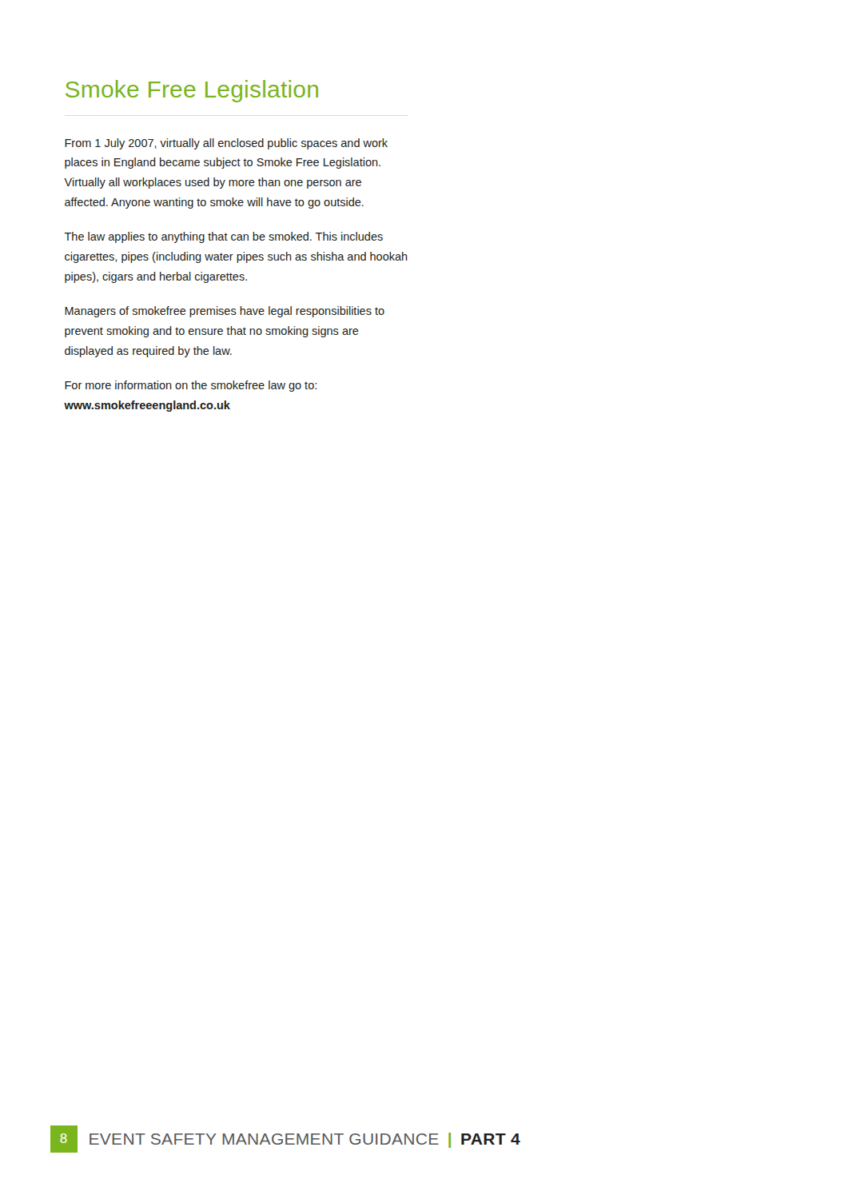Smoke Free Legislation
From 1 July 2007, virtually all enclosed public spaces and work places in England became subject to Smoke Free Legislation. Virtually all workplaces used by more than one person are affected. Anyone wanting to smoke will have to go outside.
The law applies to anything that can be smoked. This includes cigarettes, pipes (including water pipes such as shisha and hookah pipes), cigars and herbal cigarettes.
Managers of smokefree premises have legal responsibilities to prevent smoking and to ensure that no smoking signs are displayed as required by the law.
For more information on the smokefree law go to:
www.smokefreeengland.co.uk
8
EVENT SAFETY MANAGEMENT GUIDANCE | PART 4